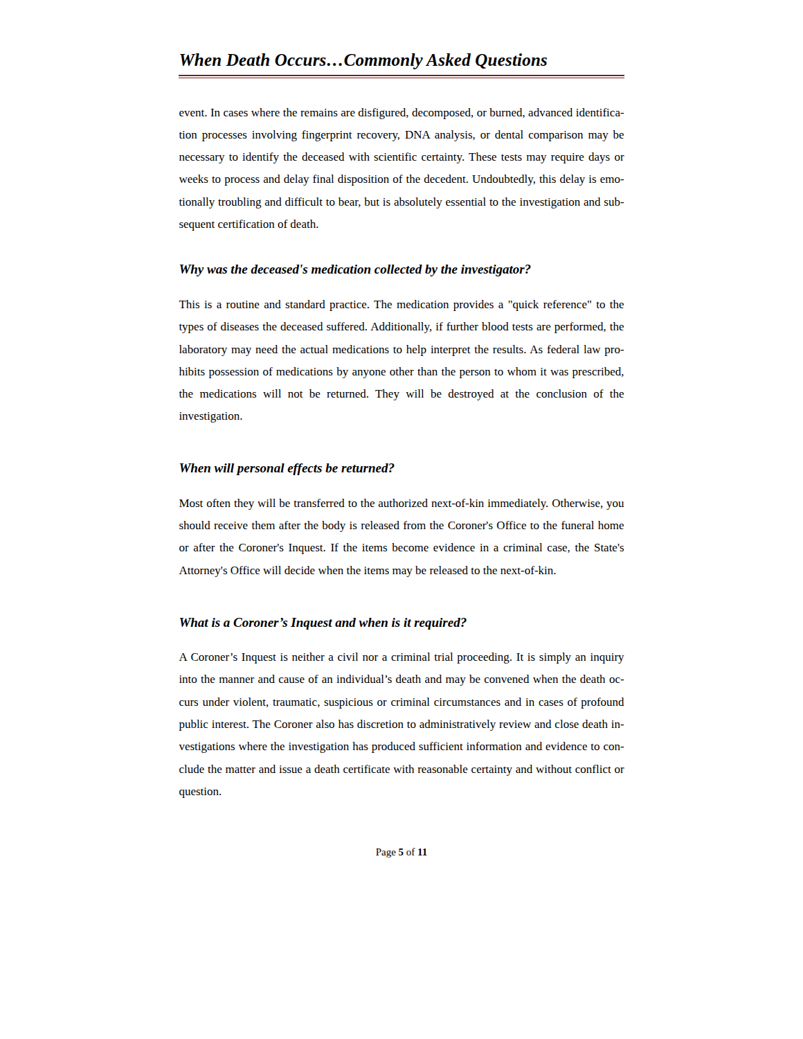When Death Occurs…Commonly Asked Questions
event. In cases where the remains are disfigured, decomposed, or burned, advanced identification processes involving fingerprint recovery, DNA analysis, or dental comparison may be necessary to identify the deceased with scientific certainty. These tests may require days or weeks to process and delay final disposition of the decedent. Undoubtedly, this delay is emotionally troubling and difficult to bear, but is absolutely essential to the investigation and subsequent certification of death.
Why was the deceased's medication collected by the investigator?
This is a routine and standard practice. The medication provides a "quick reference" to the types of diseases the deceased suffered. Additionally, if further blood tests are performed, the laboratory may need the actual medications to help interpret the results. As federal law prohibits possession of medications by anyone other than the person to whom it was prescribed, the medications will not be returned. They will be destroyed at the conclusion of the investigation.
When will personal effects be returned?
Most often they will be transferred to the authorized next-of-kin immediately. Otherwise, you should receive them after the body is released from the Coroner's Office to the funeral home or after the Coroner's Inquest. If the items become evidence in a criminal case, the State's Attorney's Office will decide when the items may be released to the next-of-kin.
What is a Coroner’s Inquest and when is it required?
A Coroner’s Inquest is neither a civil nor a criminal trial proceeding. It is simply an inquiry into the manner and cause of an individual’s death and may be convened when the death occurs under violent, traumatic, suspicious or criminal circumstances and in cases of profound public interest. The Coroner also has discretion to administratively review and close death investigations where the investigation has produced sufficient information and evidence to conclude the matter and issue a death certificate with reasonable certainty and without conflict or question.
Page 5 of 11